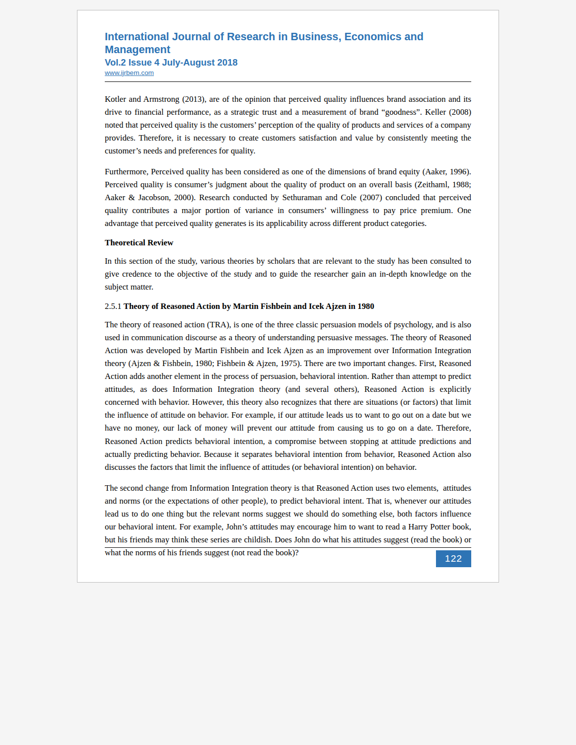International Journal of Research in Business, Economics and Management
Vol.2 Issue 4 July-August 2018
www.ijrbem.com
Kotler and Armstrong (2013), are of the opinion that perceived quality influences brand association and its drive to financial performance, as a strategic trust and a measurement of brand “goodness”. Keller (2008) noted that perceived quality is the customers’ perception of the quality of products and services of a company provides. Therefore, it is necessary to create customers satisfaction and value by consistently meeting the customer’s needs and preferences for quality.
Furthermore, Perceived quality has been considered as one of the dimensions of brand equity (Aaker, 1996). Perceived quality is consumer’s judgment about the quality of product on an overall basis (Zeithaml, 1988; Aaker & Jacobson, 2000). Research conducted by Sethuraman and Cole (2007) concluded that perceived quality contributes a major portion of variance in consumers’ willingness to pay price premium. One advantage that perceived quality generates is its applicability across different product categories.
Theoretical Review
In this section of the study, various theories by scholars that are relevant to the study has been consulted to give credence to the objective of the study and to guide the researcher gain an in-depth knowledge on the subject matter.
2.5.1 Theory of Reasoned Action by Martin Fishbein and Icek Ajzen in 1980
The theory of reasoned action (TRA), is one of the three classic persuasion models of psychology, and is also used in communication discourse as a theory of understanding persuasive messages. The theory of Reasoned Action was developed by Martin Fishbein and Icek Ajzen as an improvement over Information Integration theory (Ajzen & Fishbein, 1980; Fishbein & Ajzen, 1975). There are two important changes. First, Reasoned Action adds another element in the process of persuasion, behavioral intention. Rather than attempt to predict attitudes, as does Information Integration theory (and several others), Reasoned Action is explicitly concerned with behavior. However, this theory also recognizes that there are situations (or factors) that limit the influence of attitude on behavior. For example, if our attitude leads us to want to go out on a date but we have no money, our lack of money will prevent our attitude from causing us to go on a date. Therefore, Reasoned Action predicts behavioral intention, a compromise between stopping at attitude predictions and actually predicting behavior. Because it separates behavioral intention from behavior, Reasoned Action also discusses the factors that limit the influence of attitudes (or behavioral intention) on behavior.
The second change from Information Integration theory is that Reasoned Action uses two elements, attitudes and norms (or the expectations of other people), to predict behavioral intent. That is, whenever our attitudes lead us to do one thing but the relevant norms suggest we should do something else, both factors influence our behavioral intent. For example, John’s attitudes may encourage him to want to read a Harry Potter book, but his friends may think these series are childish. Does John do what his attitudes suggest (read the book) or what the norms of his friends suggest (not read the book)?
122